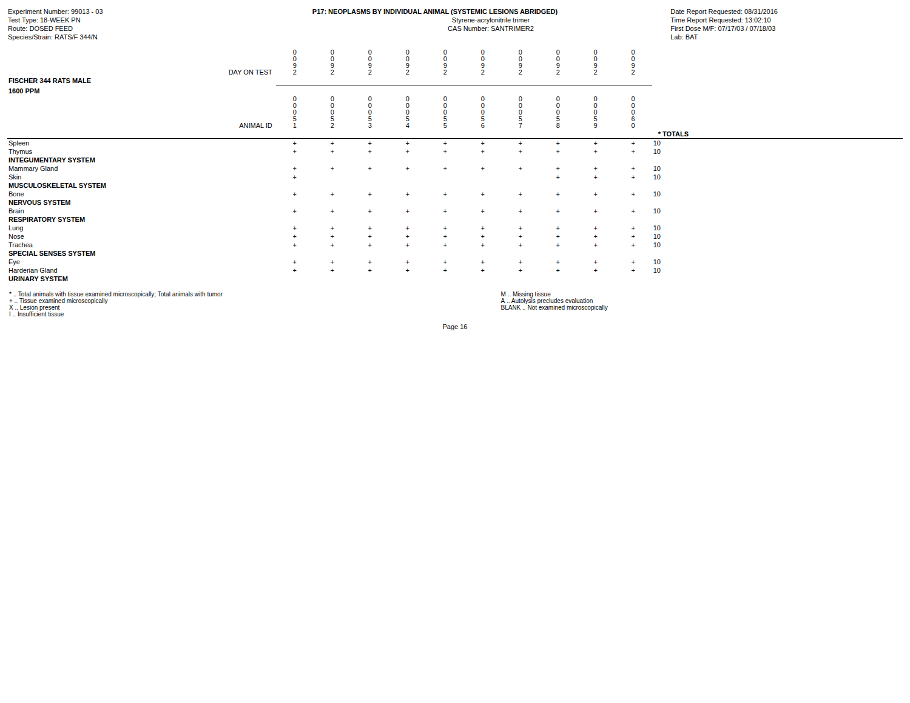| Experiment Number: 99013 - 03 | P17: NEOPLASMS BY INDIVIDUAL ANIMAL (SYSTEMIC LESIONS ABRIDGED) | Date Report Requested: 08/31/2016 |
| Test Type: 18-WEEK PN | Styrene-acrylonitrile trimer | Time Report Requested: 13:02:10 |
| Route: DOSED FEED | CAS Number: SANTRIMER2 | First Dose M/F: 07/17/03 / 07/18/03 |
| Species/Strain: RATS/F 344/N | | Lab: BAT |
| DAY ON TEST | 0 0 9 2 | 0 0 9 2 | 0 0 9 2 | 0 0 9 2 | 0 0 9 2 | 0 0 9 2 | 0 0 9 2 | 0 0 9 2 | 0 0 9 2 | 0 0 9 2 | |
| FISCHER 344 RATS MALE | | |
| 1600 PPM | | |
| ANIMAL ID | 0 0 0 5 1 | 0 0 0 5 2 | 0 0 0 5 3 | 0 0 0 5 4 | 0 0 0 5 5 | 0 0 0 5 6 | 0 0 0 5 7 | 0 0 0 5 8 | 0 0 0 5 9 | 0 0 0 6 0 | |
| | | * TOTALS |
| Spleen | + | + | + | + | + | + | + | + | + | + | 10 |
| Thymus | + | + | + | + | + | + | + | + | + | + | 10 |
| INTEGUMENTARY SYSTEM | |
| Mammary Gland | + | + | + | + | + | + | + | + | + | + | 10 |
| Skin | + | | | | | | | + | + | + | 10 |
| MUSCULOSKELETAL SYSTEM | |
| Bone | + | + | + | + | + | + | + | + | + | + | 10 |
| NERVOUS SYSTEM | |
| Brain | + | + | + | + | + | + | + | + | + | + | 10 |
| RESPIRATORY SYSTEM | |
| Lung | + | + | + | + | + | + | + | + | + | + | 10 |
| Nose | + | + | + | + | + | + | + | + | + | + | 10 |
| Trachea | + | + | + | + | + | + | + | + | + | + | 10 |
| SPECIAL SENSES SYSTEM | |
| Eye | + | + | + | + | + | + | + | + | + | + | 10 |
| Harderian Gland | + | + | + | + | + | + | + | + | + | + | 10 |
| URINARY SYSTEM | |
| * .. Total animals with tissue examined microscopically; Total animals with tumor + .. Tissue examined microscopically X .. Lesion present I .. Insufficient tissue | M .. Missing tissue A .. Autolysis precludes evaluation BLANK .. Not examined microscopically |
Page 16